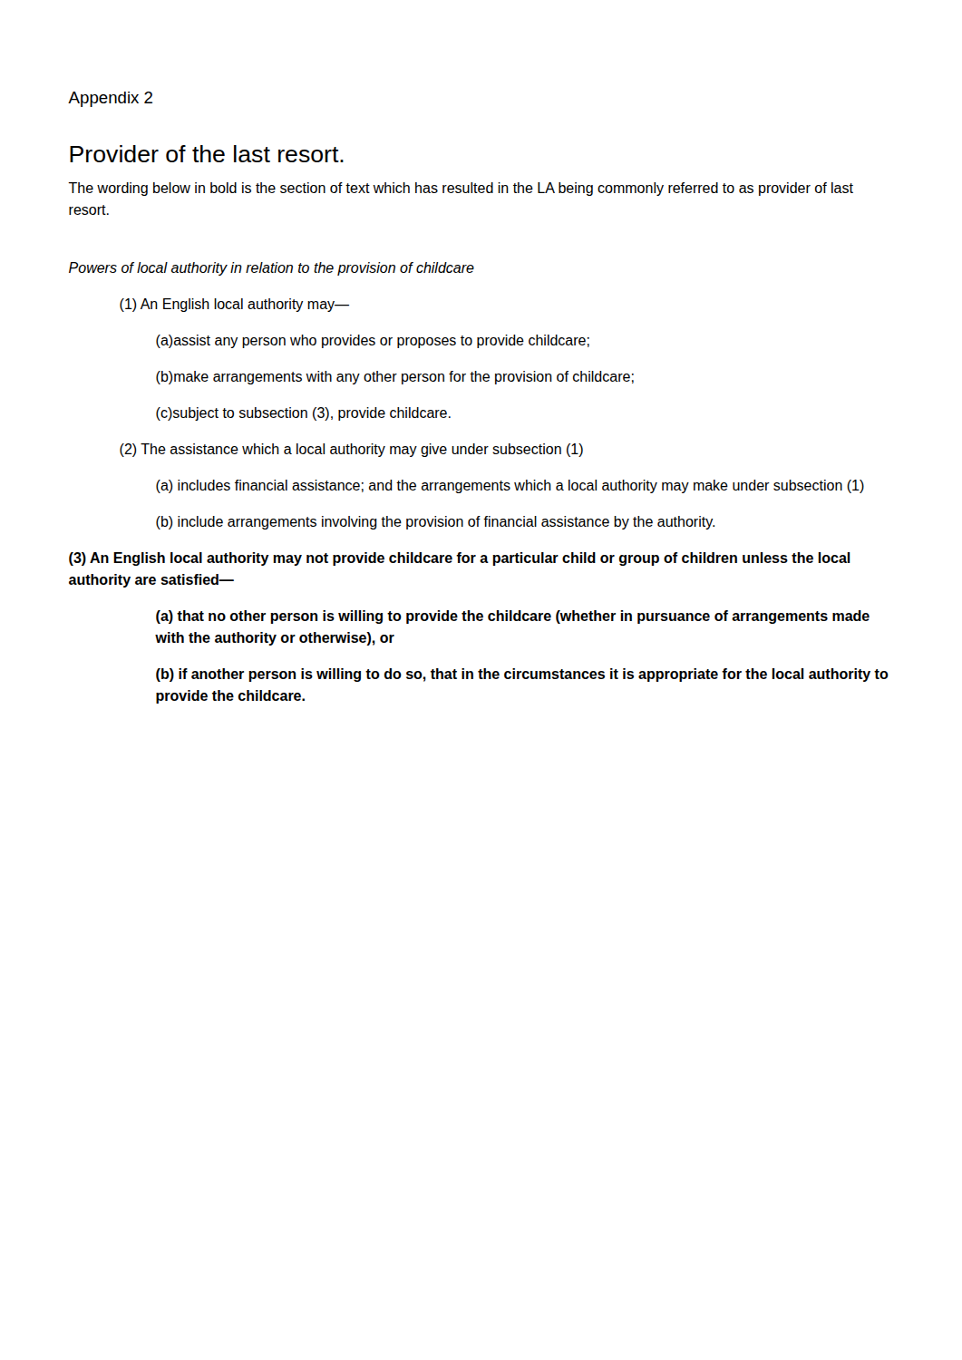Appendix 2
Provider of the last resort.
The wording below in bold is the section of text which has resulted in the LA being commonly referred to as provider of last resort.
Powers of local authority in relation to the provision of childcare
(1) An English local authority may—
(a)assist any person who provides or proposes to provide childcare;
(b)make arrangements with any other person for the provision of childcare;
(c)subject to subsection (3), provide childcare.
(2) The assistance which a local authority may give under subsection (1)
(a) includes financial assistance; and the arrangements which a local authority may make under subsection (1)
(b) include arrangements involving the provision of financial assistance by the authority.
(3) An English local authority may not provide childcare for a particular child or group of children unless the local authority are satisfied—
(a) that no other person is willing to provide the childcare (whether in pursuance of arrangements made with the authority or otherwise), or
(b) if another person is willing to do so, that in the circumstances it is appropriate for the local authority to provide the childcare.